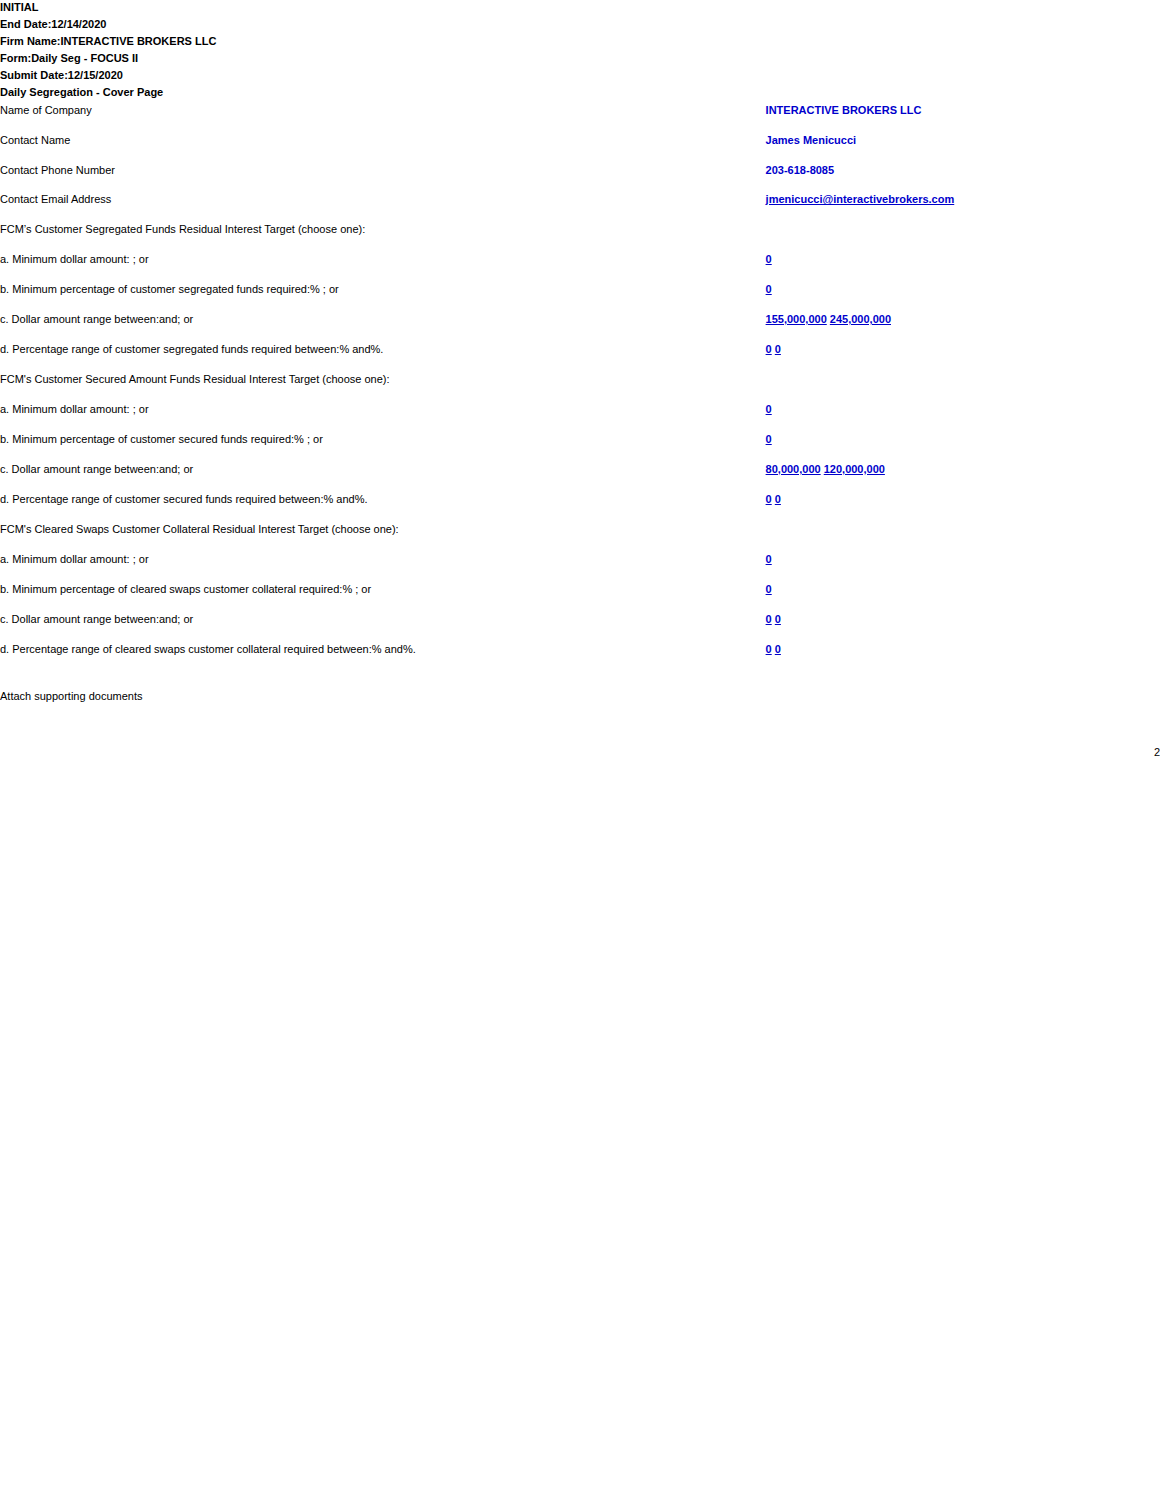INITIAL
End Date:12/14/2020
Firm Name:INTERACTIVE BROKERS LLC
Form:Daily Seg - FOCUS II
Submit Date:12/15/2020
Daily Segregation - Cover Page
| Name of Company | INTERACTIVE BROKERS LLC |
| Contact Name | James Menicucci |
| Contact Phone Number | 203-618-8085 |
| Contact Email Address | jmenicucci@interactivebrokers.com |
| FCM’s Customer Segregated Funds Residual Interest Target (choose one): | |
| a. Minimum dollar amount: ; or | 0 |
| b. Minimum percentage of customer segregated funds required:% ; or | 0 |
| c. Dollar amount range between:and; or | 155,000,000 245,000,000 |
| d. Percentage range of customer segregated funds required between:% and%. | 0 0 |
| FCM's Customer Secured Amount Funds Residual Interest Target (choose one): | |
| a. Minimum dollar amount: ; or | 0 |
| b. Minimum percentage of customer secured funds required:% ; or | 0 |
| c. Dollar amount range between:and; or | 80,000,000 120,000,000 |
| d. Percentage range of customer secured funds required between:% and%. | 0 0 |
| FCM's Cleared Swaps Customer Collateral Residual Interest Target (choose one): | |
| a. Minimum dollar amount: ; or | 0 |
| b. Minimum percentage of cleared swaps customer collateral required:% ; or | 0 |
| c. Dollar amount range between:and; or | 0 0 |
| d. Percentage range of cleared swaps customer collateral required between:% and%. | 0 0 |
Attach supporting documents
2